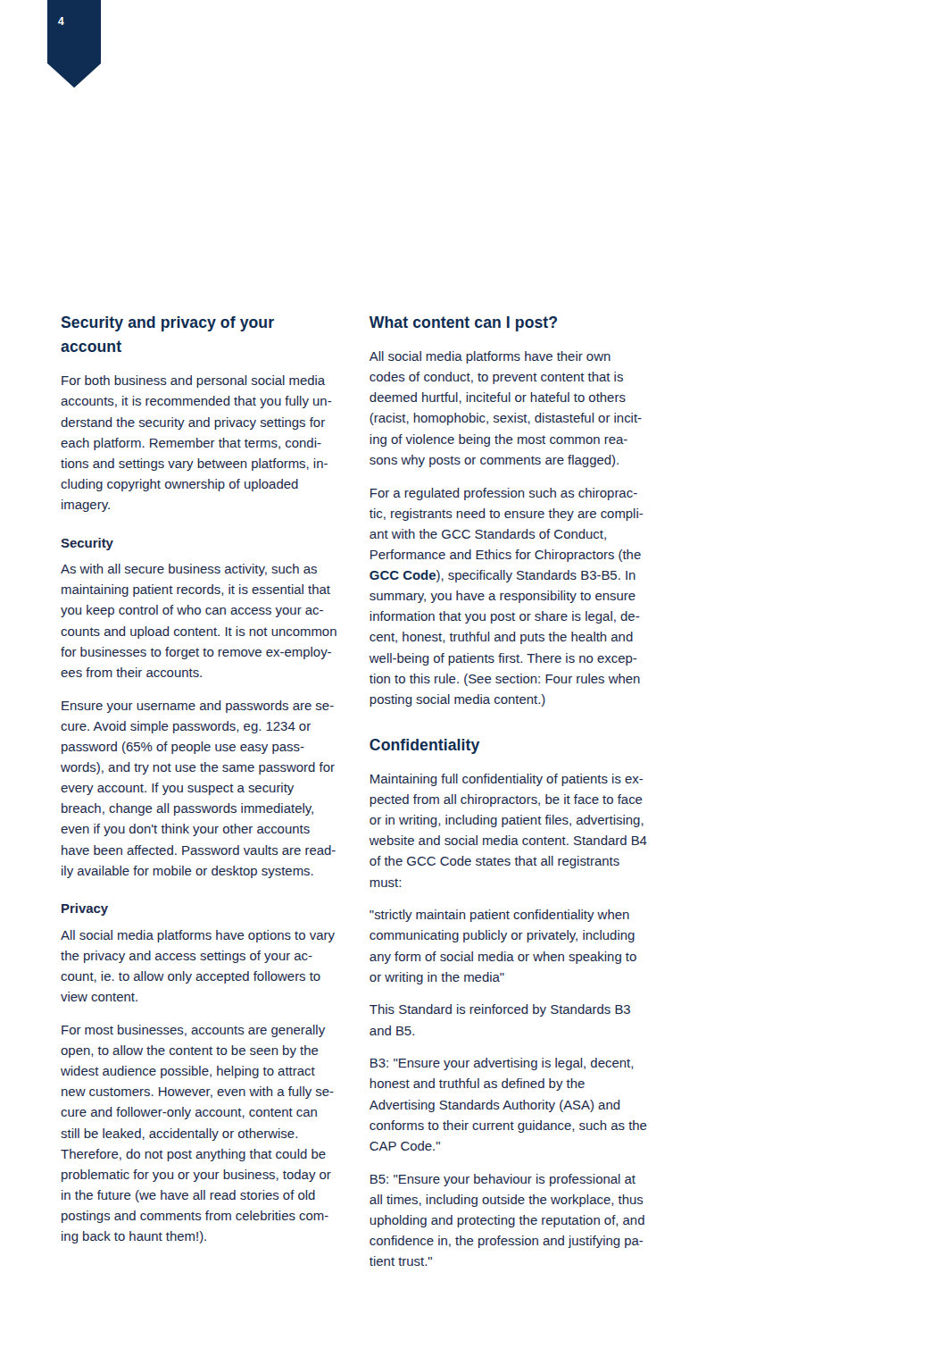4
Security and privacy of your account
For both business and personal social media accounts, it is recommended that you fully understand the security and privacy settings for each platform. Remember that terms, conditions and settings vary between platforms, including copyright ownership of uploaded imagery.
Security
As with all secure business activity, such as maintaining patient records, it is essential that you keep control of who can access your accounts and upload content. It is not uncommon for businesses to forget to remove ex-employees from their accounts.
Ensure your username and passwords are secure. Avoid simple passwords, eg. 1234 or password (65% of people use easy passwords), and try not use the same password for every account. If you suspect a security breach, change all passwords immediately, even if you don't think your other accounts have been affected. Password vaults are readily available for mobile or desktop systems.
Privacy
All social media platforms have options to vary the privacy and access settings of your account, ie. to allow only accepted followers to view content.
For most businesses, accounts are generally open, to allow the content to be seen by the widest audience possible, helping to attract new customers. However, even with a fully secure and follower-only account, content can still be leaked, accidentally or otherwise. Therefore, do not post anything that could be problematic for you or your business, today or in the future (we have all read stories of old postings and comments from celebrities coming back to haunt them!).
What content can I post?
All social media platforms have their own codes of conduct, to prevent content that is deemed hurtful, inciteful or hateful to others (racist, homophobic, sexist, distasteful or inciting of violence being the most common reasons why posts or comments are flagged).
For a regulated profession such as chiropractic, registrants need to ensure they are compliant with the GCC Standards of Conduct, Performance and Ethics for Chiropractors (the GCC Code), specifically Standards B3-B5. In summary, you have a responsibility to ensure information that you post or share is legal, decent, honest, truthful and puts the health and well-being of patients first. There is no exception to this rule. (See section: Four rules when posting social media content.)
Confidentiality
Maintaining full confidentiality of patients is expected from all chiropractors, be it face to face or in writing, including patient files, advertising, website and social media content. Standard B4 of the GCC Code states that all registrants must:
"strictly maintain patient confidentiality when communicating publicly or privately, including any form of social media or when speaking to or writing in the media"
This Standard is reinforced by Standards B3 and B5.
B3: "Ensure your advertising is legal, decent, honest and truthful as defined by the Advertising Standards Authority (ASA) and conforms to their current guidance, such as the CAP Code."
B5: "Ensure your behaviour is professional at all times, including outside the workplace, thus upholding and protecting the reputation of, and confidence in, the profession and justifying patient trust."